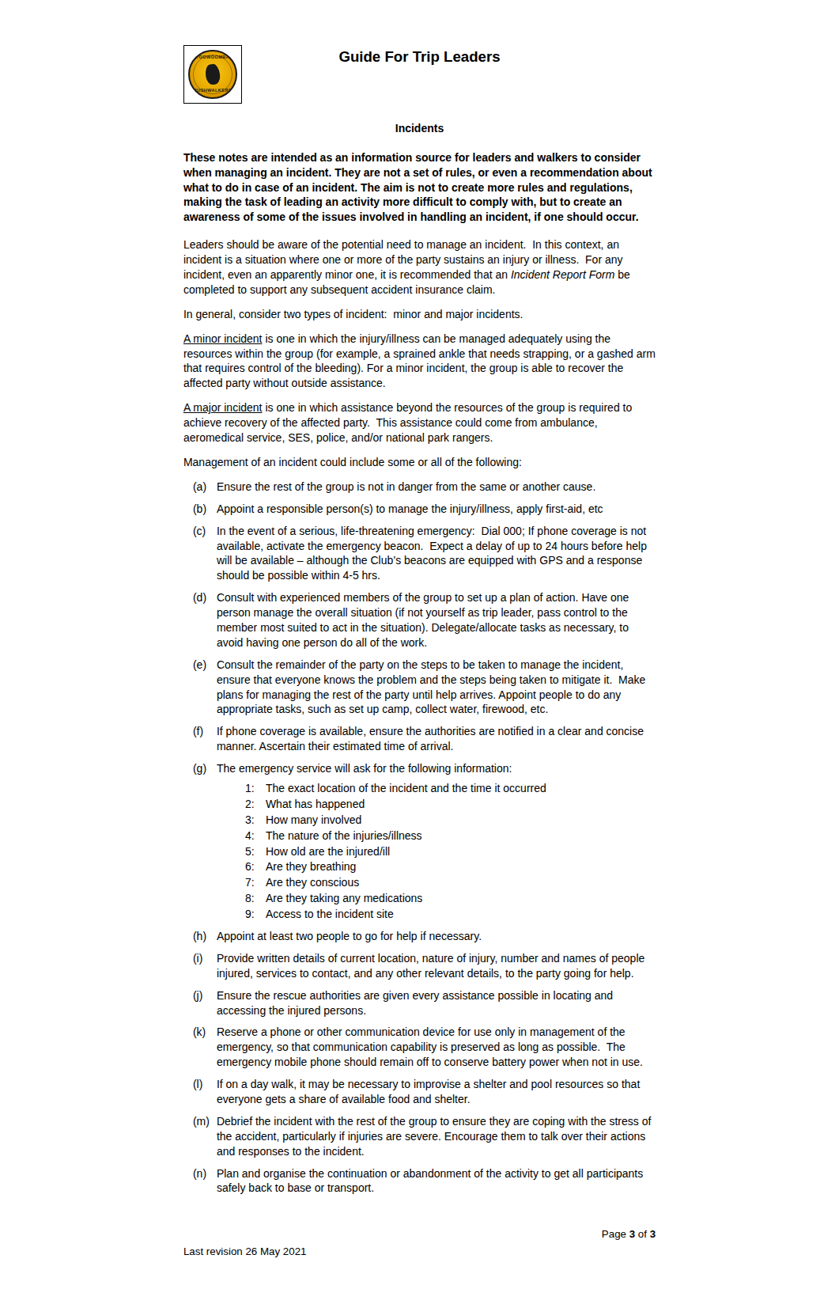TOOWOOMBA BUSHWALKERS
Guide For Trip Leaders
Incidents
These notes are intended as an information source for leaders and walkers to consider when managing an incident. They are not a set of rules, or even a recommendation about what to do in case of an incident. The aim is not to create more rules and regulations, making the task of leading an activity more difficult to comply with, but to create an awareness of some of the issues involved in handling an incident, if one should occur.
Leaders should be aware of the potential need to manage an incident. In this context, an incident is a situation where one or more of the party sustains an injury or illness. For any incident, even an apparently minor one, it is recommended that an Incident Report Form be completed to support any subsequent accident insurance claim.
In general, consider two types of incident: minor and major incidents.
A minor incident is one in which the injury/illness can be managed adequately using the resources within the group (for example, a sprained ankle that needs strapping, or a gashed arm that requires control of the bleeding). For a minor incident, the group is able to recover the affected party without outside assistance.
A major incident is one in which assistance beyond the resources of the group is required to achieve recovery of the affected party. This assistance could come from ambulance, aeromedical service, SES, police, and/or national park rangers.
Management of an incident could include some or all of the following:
Ensure the rest of the group is not in danger from the same or another cause.
Appoint a responsible person(s) to manage the injury/illness, apply first-aid, etc
In the event of a serious, life-threatening emergency: Dial 000; If phone coverage is not available, activate the emergency beacon. Expect a delay of up to 24 hours before help will be available – although the Club’s beacons are equipped with GPS and a response should be possible within 4-5 hrs.
Consult with experienced members of the group to set up a plan of action. Have one person manage the overall situation (if not yourself as trip leader, pass control to the member most suited to act in the situation). Delegate/allocate tasks as necessary, to avoid having one person do all of the work.
Consult the remainder of the party on the steps to be taken to manage the incident, ensure that everyone knows the problem and the steps being taken to mitigate it. Make plans for managing the rest of the party until help arrives. Appoint people to do any appropriate tasks, such as set up camp, collect water, firewood, etc.
If phone coverage is available, ensure the authorities are notified in a clear and concise manner. Ascertain their estimated time of arrival.
The emergency service will ask for the following information:
The exact location of the incident and the time it occurred
What has happened
How many involved
The nature of the injuries/illness
How old are the injured/ill
Are they breathing
Are they conscious
Are they taking any medications
Access to the incident site
Appoint at least two people to go for help if necessary.
Provide written details of current location, nature of injury, number and names of people injured, services to contact, and any other relevant details, to the party going for help.
Ensure the rescue authorities are given every assistance possible in locating and accessing the injured persons.
Reserve a phone or other communication device for use only in management of the emergency, so that communication capability is preserved as long as possible. The emergency mobile phone should remain off to conserve battery power when not in use.
If on a day walk, it may be necessary to improvise a shelter and pool resources so that everyone gets a share of available food and shelter.
Debrief the incident with the rest of the group to ensure they are coping with the stress of the accident, particularly if injuries are severe. Encourage them to talk over their actions and responses to the incident.
Plan and organise the continuation or abandonment of the activity to get all participants safely back to base or transport.
Page 3 of 3
Last revision 26 May 2021